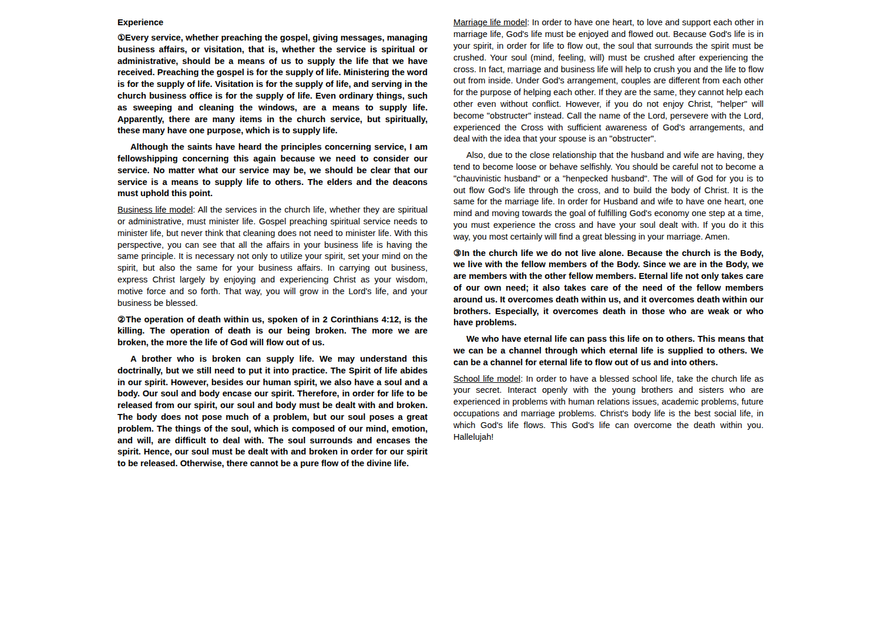Experience
①Every service, whether preaching the gospel, giving messages, managing business affairs, or visitation, that is, whether the service is spiritual or administrative, should be a means of us to supply the life that we have received. Preaching the gospel is for the supply of life. Ministering the word is for the supply of life. Visitation is for the supply of life, and serving in the church business office is for the supply of life. Even ordinary things, such as sweeping and cleaning the windows, are a means to supply life. Apparently, there are many items in the church service, but spiritually, these many have one purpose, which is to supply life.
Although the saints have heard the principles concerning service, I am fellowshipping concerning this again because we need to consider our service. No matter what our service may be, we should be clear that our service is a means to supply life to others. The elders and the deacons must uphold this point.
Business life model: All the services in the church life, whether they are spiritual or administrative, must minister life. Gospel preaching spiritual service needs to minister life, but never think that cleaning does not need to minister life. With this perspective, you can see that all the affairs in your business life is having the same principle. It is necessary not only to utilize your spirit, set your mind on the spirit, but also the same for your business affairs. In carrying out business, express Christ largely by enjoying and experiencing Christ as your wisdom, motive force and so forth. That way, you will grow in the Lord's life, and your business be blessed.
②The operation of death within us, spoken of in 2 Corinthians 4:12, is the killing. The operation of death is our being broken. The more we are broken, the more the life of God will flow out of us.
A brother who is broken can supply life. We may understand this doctrinally, but we still need to put it into practice. The Spirit of life abides in our spirit. However, besides our human spirit, we also have a soul and a body. Our soul and body encase our spirit. Therefore, in order for life to be released from our spirit, our soul and body must be dealt with and broken. The body does not pose much of a problem, but our soul poses a great problem. The things of the soul, which is composed of our mind, emotion, and will, are difficult to deal with. The soul surrounds and encases the spirit. Hence, our soul must be dealt with and broken in order for our spirit to be released. Otherwise, there cannot be a pure flow of the divine life.
Marriage life model: In order to have one heart, to love and support each other in marriage life, God's life must be enjoyed and flowed out. Because God's life is in your spirit, in order for life to flow out, the soul that surrounds the spirit must be crushed. Your soul (mind, feeling, will) must be crushed after experiencing the cross. In fact, marriage and business life will help to crush you and the life to flow out from inside. Under God's arrangement, couples are different from each other for the purpose of helping each other. If they are the same, they cannot help each other even without conflict. However, if you do not enjoy Christ, "helper" will become "obstructer" instead. Call the name of the Lord, persevere with the Lord, experienced the Cross with sufficient awareness of God's arrangements, and deal with the idea that your spouse is an "obstructer".
Also, due to the close relationship that the husband and wife are having, they tend to become loose or behave selfishly. You should be careful not to become a "chauvinistic husband" or a "henpecked husband". The will of God for you is to out flow God's life through the cross, and to build the body of Christ. It is the same for the marriage life. In order for Husband and wife to have one heart, one mind and moving towards the goal of fulfilling God's economy one step at a time, you must experience the cross and have your soul dealt with. If you do it this way, you most certainly will find a great blessing in your marriage. Amen.
③In the church life we do not live alone. Because the church is the Body, we live with the fellow members of the Body. Since we are in the Body, we are members with the other fellow members. Eternal life not only takes care of our own need; it also takes care of the need of the fellow members around us. It overcomes death within us, and it overcomes death within our brothers. Especially, it overcomes death in those who are weak or who have problems.
We who have eternal life can pass this life on to others. This means that we can be a channel through which eternal life is supplied to others. We can be a channel for eternal life to flow out of us and into others.
School life model: In order to have a blessed school life, take the church life as your secret. Interact openly with the young brothers and sisters who are experienced in problems with human relations issues, academic problems, future occupations and marriage problems. Christ's body life is the best social life, in which God's life flows. This God's life can overcome the death within you. Hallelujah!